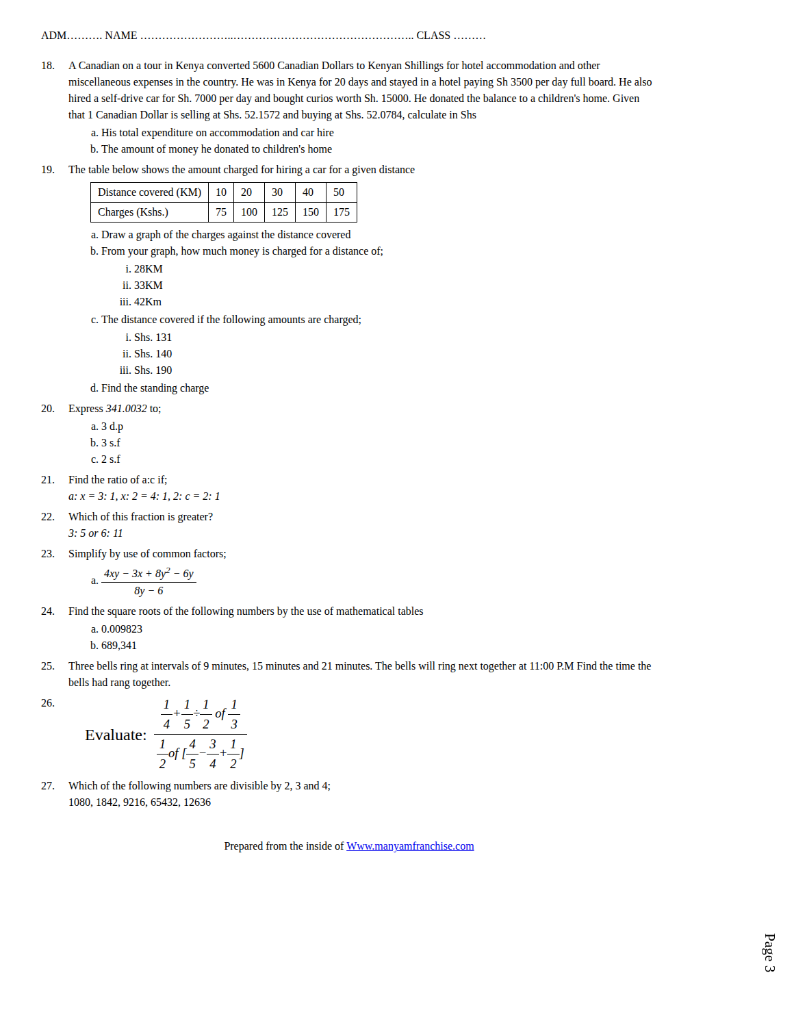ADM………. NAME ……………………..………………………………………….. CLASS ………
A Canadian on a tour in Kenya converted 5600 Canadian Dollars to Kenyan Shillings for hotel accommodation and other miscellaneous expenses in the country. He was in Kenya for 20 days and stayed in a hotel paying Sh 3500 per day full board. He also hired a self-drive car for Sh. 7000 per day and bought curios worth Sh. 15000. He donated the balance to a children's home. Given that 1 Canadian Dollar is selling at Shs. 52.1572 and buying at Shs. 52.0784, calculate in Shs
His total expenditure on accommodation and car hire
The amount of money he donated to children's home
The table below shows the amount charged for hiring a car for a given distance
| Distance covered (KM) | 10 | 20 | 30 | 40 | 50 |
| Charges (Kshs.) | 75 | 100 | 125 | 150 | 175 |
Draw a graph of the charges against the distance covered
From your graph, how much money is charged for a distance of;
28KM
33KM
42Km
The distance covered if the following amounts are charged;
Shs. 131
Shs. 140
Shs. 190
Find the standing charge
Express 341.0032 to;
3 d.p
3 s.f
2 s.f
Find the ratio of a:c if;
a: x = 3: 1, x: 2 = 4: 1, 2: c = 2: 1
Which of this fraction is greater?
3: 5 or 6: 11
Simplify by use of common factors;
4xy − 3x + 8y2 − 6y 8y − 6
Find the square roots of the following numbers by the use of mathematical tables
0.009823
689,341
Three bells ring at intervals of 9 minutes, 15 minutes and 21 minutes. The bells will ring next together at 11:00 P.M Find the time the bells had rang together.
Evaluate: 14+15÷12 of 13 12of [45−34+12]
Which of the following numbers are divisible by 2, 3 and 4;
1080, 1842, 9216, 65432, 12636
Page 3
Prepared from the inside of Www.manyamfranchise.com